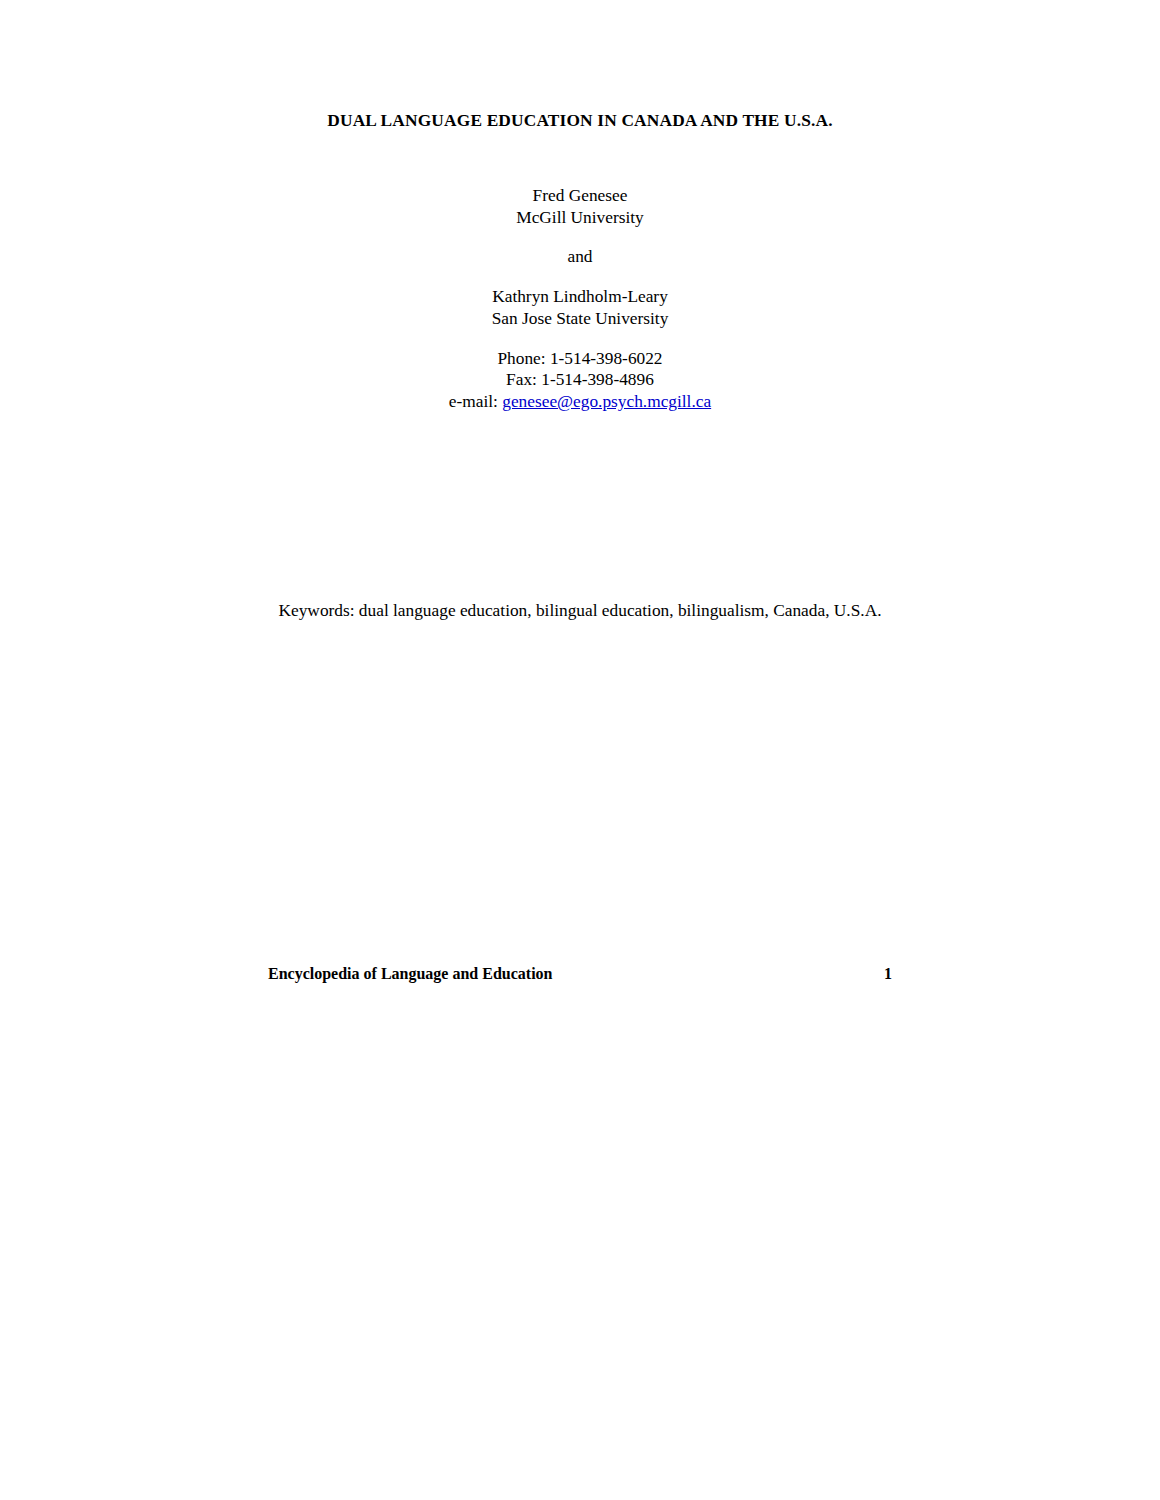DUAL LANGUAGE EDUCATION IN CANADA AND THE U.S.A.
Fred Genesee
McGill University
and
Kathryn Lindholm-Leary
San Jose State University
Phone: 1-514-398-6022
Fax: 1-514-398-4896
e-mail: genesee@ego.psych.mcgill.ca
Keywords: dual language education, bilingual education, bilingualism, Canada, U.S.A.
Encyclopedia of Language and Education 1